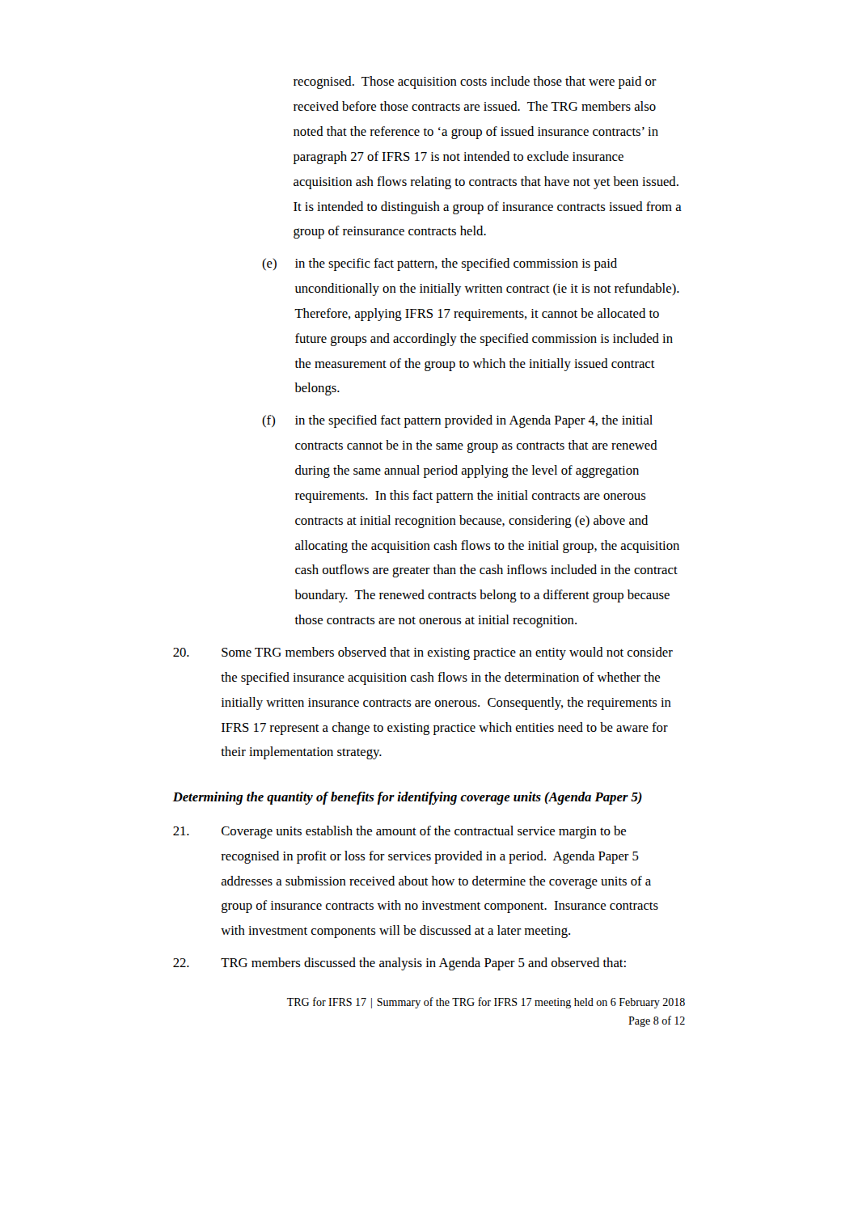recognised. Those acquisition costs include those that were paid or received before those contracts are issued. The TRG members also noted that the reference to ‘a group of issued insurance contracts’ in paragraph 27 of IFRS 17 is not intended to exclude insurance acquisition ash flows relating to contracts that have not yet been issued. It is intended to distinguish a group of insurance contracts issued from a group of reinsurance contracts held.
(e)
in the specific fact pattern, the specified commission is paid unconditionally on the initially written contract (ie it is not refundable). Therefore, applying IFRS 17 requirements, it cannot be allocated to future groups and accordingly the specified commission is included in the measurement of the group to which the initially issued contract belongs.
(f)
in the specified fact pattern provided in Agenda Paper 4, the initial contracts cannot be in the same group as contracts that are renewed during the same annual period applying the level of aggregation requirements. In this fact pattern the initial contracts are onerous contracts at initial recognition because, considering (e) above and allocating the acquisition cash flows to the initial group, the acquisition cash outflows are greater than the cash inflows included in the contract boundary. The renewed contracts belong to a different group because those contracts are not onerous at initial recognition.
20.
Some TRG members observed that in existing practice an entity would not consider the specified insurance acquisition cash flows in the determination of whether the initially written insurance contracts are onerous. Consequently, the requirements in IFRS 17 represent a change to existing practice which entities need to be aware for their implementation strategy.
Determining the quantity of benefits for identifying coverage units (Agenda Paper 5)
21.
Coverage units establish the amount of the contractual service margin to be recognised in profit or loss for services provided in a period. Agenda Paper 5 addresses a submission received about how to determine the coverage units of a group of insurance contracts with no investment component. Insurance contracts with investment components will be discussed at a later meeting.
22.
TRG members discussed the analysis in Agenda Paper 5 and observed that:
TRG for IFRS 17|Summary of the TRG for IFRS 17 meeting held on 6 February 2018
Page 8 of 12